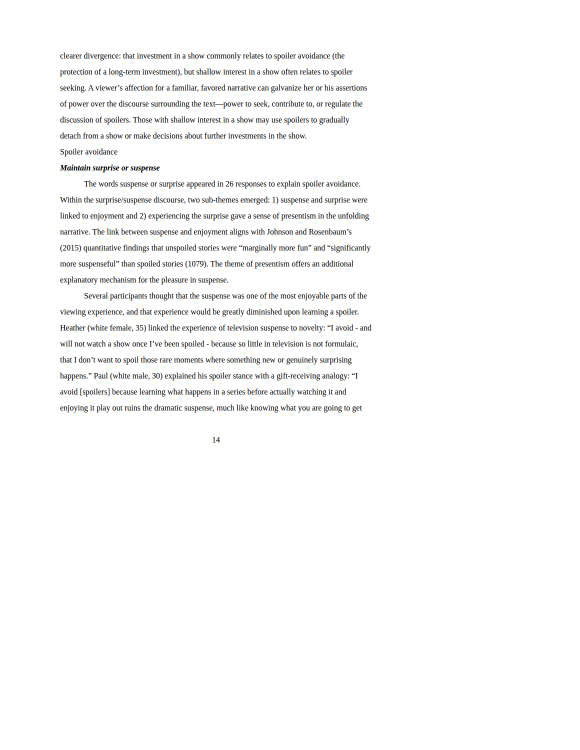clearer divergence: that investment in a show commonly relates to spoiler avoidance (the protection of a long-term investment), but shallow interest in a show often relates to spoiler seeking. A viewer’s affection for a familiar, favored narrative can galvanize her or his assertions of power over the discourse surrounding the text—power to seek, contribute to, or regulate the discussion of spoilers. Those with shallow interest in a show may use spoilers to gradually detach from a show or make decisions about further investments in the show.
Spoiler avoidance
Maintain surprise or suspense
The words suspense or surprise appeared in 26 responses to explain spoiler avoidance. Within the surprise/suspense discourse, two sub-themes emerged: 1) suspense and surprise were linked to enjoyment and 2) experiencing the surprise gave a sense of presentism in the unfolding narrative. The link between suspense and enjoyment aligns with Johnson and Rosenbaum’s (2015) quantitative findings that unspoiled stories were “marginally more fun” and “significantly more suspenseful” than spoiled stories (1079). The theme of presentism offers an additional explanatory mechanism for the pleasure in suspense.
Several participants thought that the suspense was one of the most enjoyable parts of the viewing experience, and that experience would be greatly diminished upon learning a spoiler. Heather (white female, 35) linked the experience of television suspense to novelty: “I avoid - and will not watch a show once I’ve been spoiled - because so little in television is not formulaic, that I don’t want to spoil those rare moments where something new or genuinely surprising happens.” Paul (white male, 30) explained his spoiler stance with a gift-receiving analogy: “I avoid [spoilers] because learning what happens in a series before actually watching it and enjoying it play out ruins the dramatic suspense, much like knowing what you are going to get
14